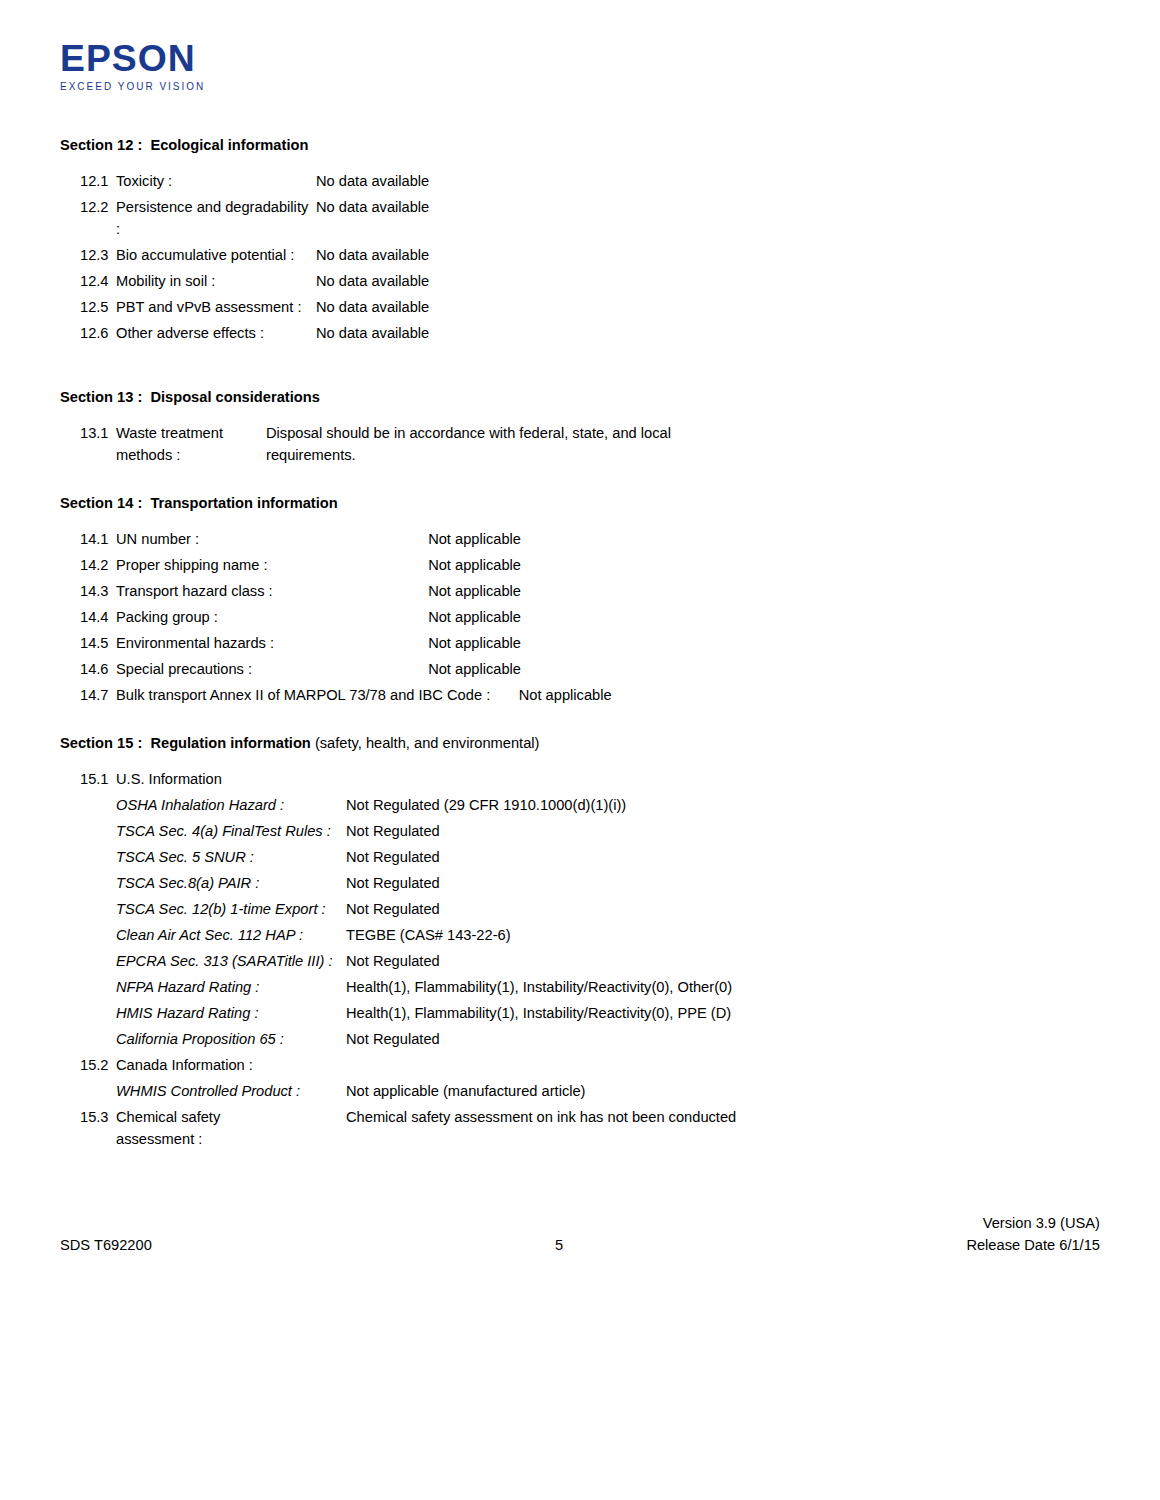EPSON
EXCEED YOUR VISION
Section 12 : Ecological information
| 12.1 | Toxicity : | No data available |
| 12.2 | Persistence and degradability : | No data available |
| 12.3 | Bio accumulative potential : | No data available |
| 12.4 | Mobility in soil : | No data available |
| 12.5 | PBT and vPvB assessment : | No data available |
| 12.6 | Other adverse effects : | No data available |
Section 13 : Disposal considerations
| 13.1 | Waste treatment methods : | Disposal should be in accordance with federal, state, and local requirements. |
Section 14 : Transportation information
| 14.1 | UN number : | Not applicable |
| 14.2 | Proper shipping name : | Not applicable |
| 14.3 | Transport hazard class : | Not applicable |
| 14.4 | Packing group : | Not applicable |
| 14.5 | Environmental hazards : | Not applicable |
| 14.6 | Special precautions : | Not applicable |
| 14.7 | Bulk transport Annex II of MARPOL 73/78 and IBC Code : Not applicable |
Section 15 : Regulation information (safety, health, and environmental)
| 15.1 | U.S. Information |
| | OSHA Inhalation Hazard : | Not Regulated (29 CFR 1910.1000(d)(1)(i)) |
| | TSCA Sec. 4(a) FinalTest Rules : | Not Regulated |
| | TSCA Sec. 5 SNUR : | Not Regulated |
| | TSCA Sec.8(a) PAIR : | Not Regulated |
| | TSCA Sec. 12(b) 1-time Export : | Not Regulated |
| | Clean Air Act Sec. 112 HAP : | TEGBE (CAS# 143-22-6) |
| | EPCRA Sec. 313 (SARATitle III) : | Not Regulated |
| | NFPA Hazard Rating : | Health(1), Flammability(1), Instability/Reactivity(0), Other(0) |
| | HMIS Hazard Rating : | Health(1), Flammability(1), Instability/Reactivity(0), PPE (D) |
| | California Proposition 65 : | Not Regulated |
| 15.2 | Canada Information : |
| | WHMIS Controlled Product : | Not applicable (manufactured article) |
| 15.3 | Chemical safety assessment : | Chemical safety assessment on ink has not been conducted |
SDS T692200
5
Version 3.9 (USA)
Release Date 6/1/15